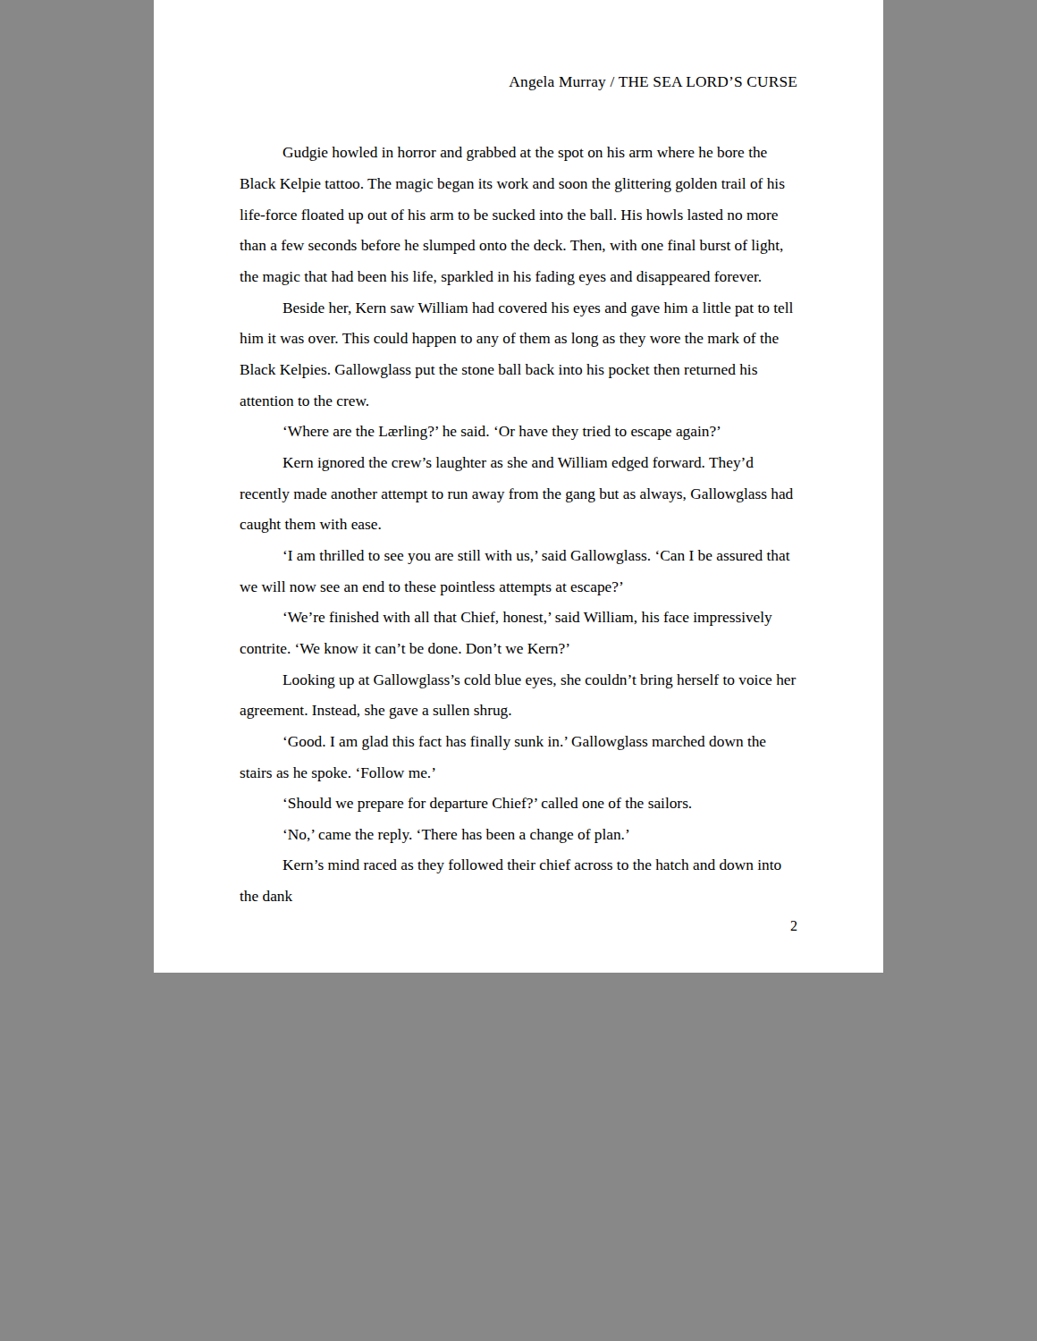Angela Murray / THE SEA LORD’S CURSE
Gudgie howled in horror and grabbed at the spot on his arm where he bore the Black Kelpie tattoo. The magic began its work and soon the glittering golden trail of his life-force floated up out of his arm to be sucked into the ball. His howls lasted no more than a few seconds before he slumped onto the deck. Then, with one final burst of light, the magic that had been his life, sparkled in his fading eyes and disappeared forever.
Beside her, Kern saw William had covered his eyes and gave him a little pat to tell him it was over. This could happen to any of them as long as they wore the mark of the Black Kelpies. Gallowglass put the stone ball back into his pocket then returned his attention to the crew.
‘Where are the Lærling?’ he said. ‘Or have they tried to escape again?’
Kern ignored the crew’s laughter as she and William edged forward. They’d recently made another attempt to run away from the gang but as always, Gallowglass had caught them with ease.
‘I am thrilled to see you are still with us,’ said Gallowglass. ‘Can I be assured that we will now see an end to these pointless attempts at escape?’
‘We’re finished with all that Chief, honest,’ said William, his face impressively contrite. ‘We know it can’t be done. Don’t we Kern?’
Looking up at Gallowglass’s cold blue eyes, she couldn’t bring herself to voice her agreement. Instead, she gave a sullen shrug.
‘Good. I am glad this fact has finally sunk in.’ Gallowglass marched down the stairs as he spoke. ‘Follow me.’
‘Should we prepare for departure Chief?’ called one of the sailors.
‘No,’ came the reply. ‘There has been a change of plan.’
Kern’s mind raced as they followed their chief across to the hatch and down into the dank
2